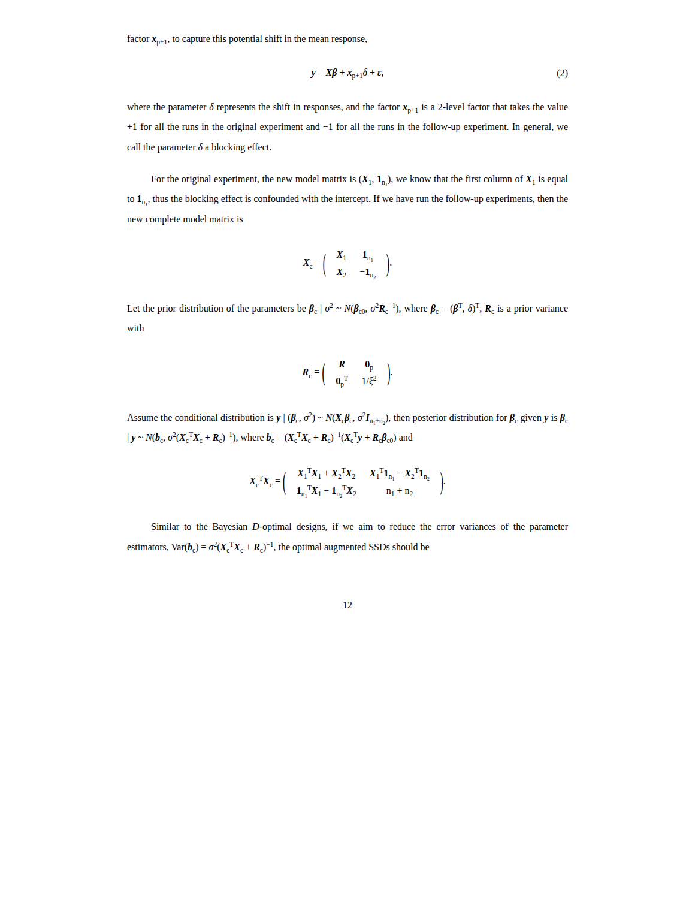factor xp+1, to capture this potential shift in the mean response,
y = Xβ + xp+1δ + ε, (2)
where the parameter δ represents the shift in responses, and the factor xp+1 is a 2-level factor that takes the value +1 for all the runs in the original experiment and −1 for all the runs in the follow-up experiment. In general, we call the parameter δ a blocking effect.
For the original experiment, the new model matrix is (X1, 1n1), we know that the first column of X1 is equal to 1n1, thus the blocking effect is confounded with the intercept. If we have run the follow-up experiments, then the new complete model matrix is
Xc = (
| X 1 | 1 n 1 |
| X 2 | − 1 n 2 |
).
Let the prior distribution of the parameters be βc | σ2 ~ N(βc0, σ2Rc−1), where βc = (βT, δ)T, Rc is a prior variance with
Rc = (
| R | 0 p |
| 0 p T | 1/ ξ 2 |
).
Assume the conditional distribution is y | (βc, σ2) ~ N(Xcβc, σ2In1+n2), then posterior distribution for βc given y is βc | y ~ N(bc, σ2(XcTXc + Rc)−1), where bc = (XcTXc + Rc)−1(XcTy + Rcβc0) and
XcTXc = (
| X 1 T X 1 + X 2 T X 2 | X 1 T 1 n 1 − X 2 T 1 n 2 |
| 1 n 1 T X 1 − 1 n 2 T X 2 | n 1 + n 2 |
).
Similar to the Bayesian D-optimal designs, if we aim to reduce the error variances of the parameter estimators, Var(bc) = σ2(XcTXc + Rc)−1, the optimal augmented SSDs should be
12